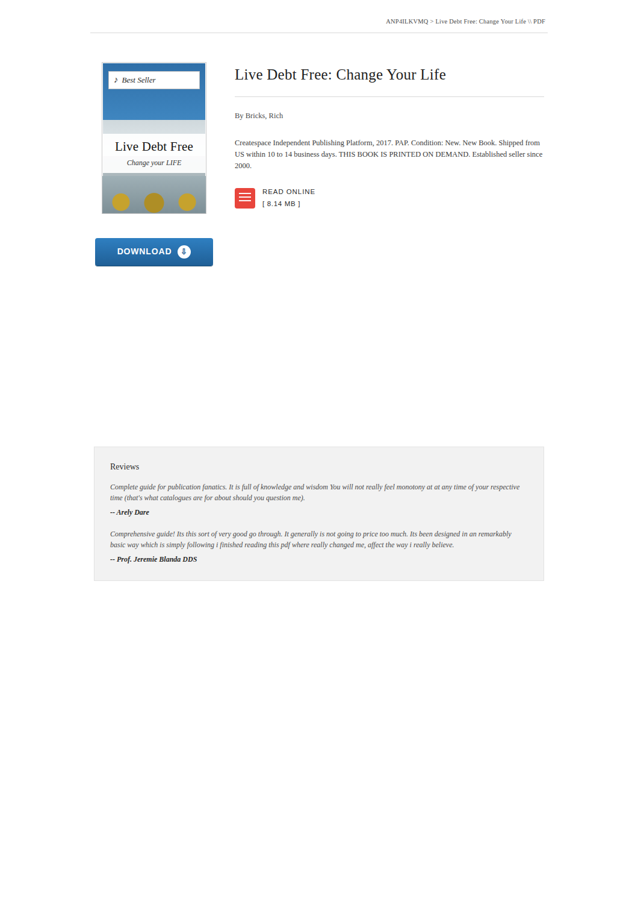ANP4ILKVMQ > Live Debt Free: Change Your Life \\ PDF
♪ Best Seller
Live Debt Free
Change your LIFE
DOWNLOAD ⇩
Live Debt Free: Change Your Life
By Bricks, Rich
Createspace Independent Publishing Platform, 2017. PAP. Condition: New. New Book. Shipped from US within 10 to 14 business days. THIS BOOK IS PRINTED ON DEMAND. Established seller since 2000.
Read Online
[ 8.14 MB ]
Reviews
Complete guide for publication fanatics. It is full of knowledge and wisdom You will not really feel monotony at at any time of your respective time (that's what catalogues are for about should you question me).
-- Arely Dare
Comprehensive guide! Its this sort of very good go through. It generally is not going to price too much. Its been designed in an remarkably basic way which is simply following i finished reading this pdf where really changed me, affect the way i really believe.
-- Prof. Jeremie Blanda DDS